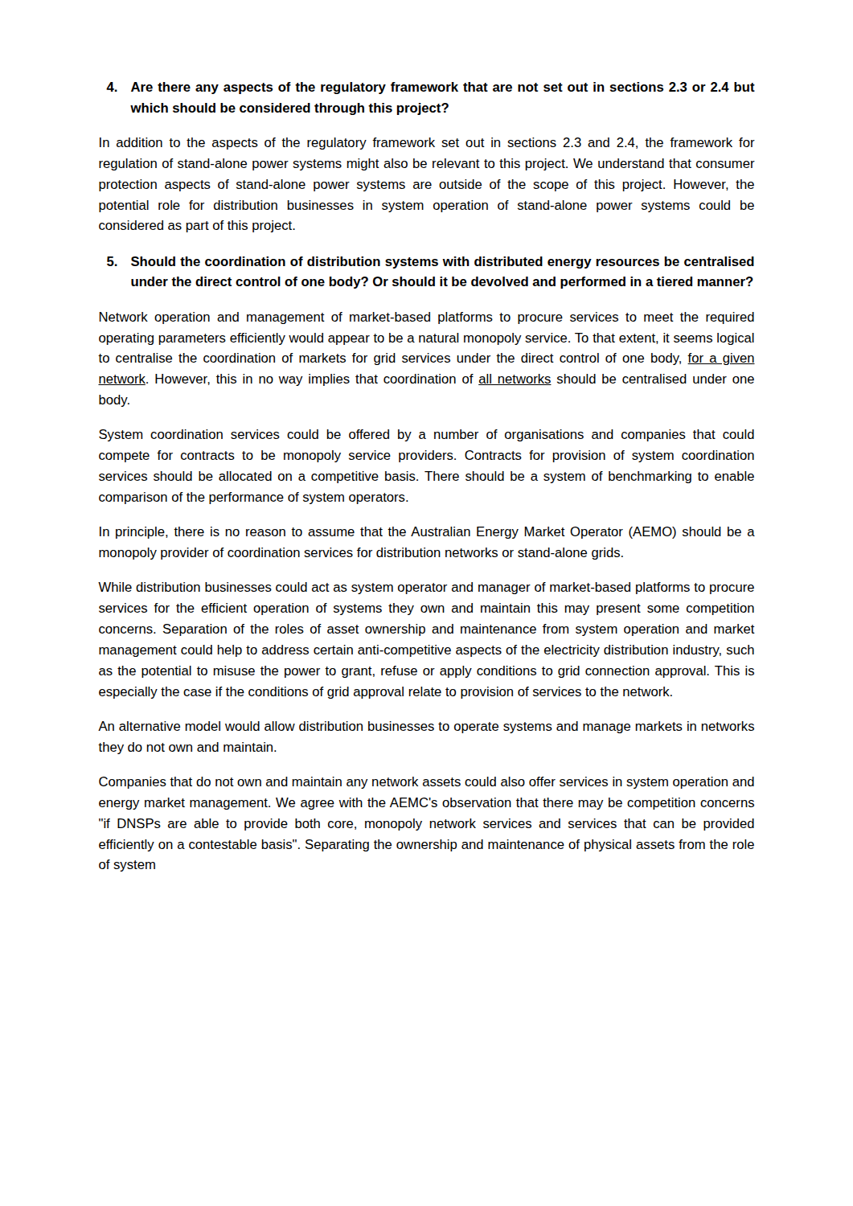Are there any aspects of the regulatory framework that are not set out in sections 2.3 or 2.4 but which should be considered through this project?
In addition to the aspects of the regulatory framework set out in sections 2.3 and 2.4, the framework for regulation of stand-alone power systems might also be relevant to this project. We understand that consumer protection aspects of stand-alone power systems are outside of the scope of this project. However, the potential role for distribution businesses in system operation of stand-alone power systems could be considered as part of this project.
Should the coordination of distribution systems with distributed energy resources be centralised under the direct control of one body? Or should it be devolved and performed in a tiered manner?
Network operation and management of market-based platforms to procure services to meet the required operating parameters efficiently would appear to be a natural monopoly service. To that extent, it seems logical to centralise the coordination of markets for grid services under the direct control of one body, for a given network. However, this in no way implies that coordination of all networks should be centralised under one body.
System coordination services could be offered by a number of organisations and companies that could compete for contracts to be monopoly service providers. Contracts for provision of system coordination services should be allocated on a competitive basis. There should be a system of benchmarking to enable comparison of the performance of system operators.
In principle, there is no reason to assume that the Australian Energy Market Operator (AEMO) should be a monopoly provider of coordination services for distribution networks or stand-alone grids.
While distribution businesses could act as system operator and manager of market-based platforms to procure services for the efficient operation of systems they own and maintain this may present some competition concerns. Separation of the roles of asset ownership and maintenance from system operation and market management could help to address certain anti-competitive aspects of the electricity distribution industry, such as the potential to misuse the power to grant, refuse or apply conditions to grid connection approval. This is especially the case if the conditions of grid approval relate to provision of services to the network.
An alternative model would allow distribution businesses to operate systems and manage markets in networks they do not own and maintain.
Companies that do not own and maintain any network assets could also offer services in system operation and energy market management. We agree with the AEMC's observation that there may be competition concerns "if DNSPs are able to provide both core, monopoly network services and services that can be provided efficiently on a contestable basis". Separating the ownership and maintenance of physical assets from the role of system